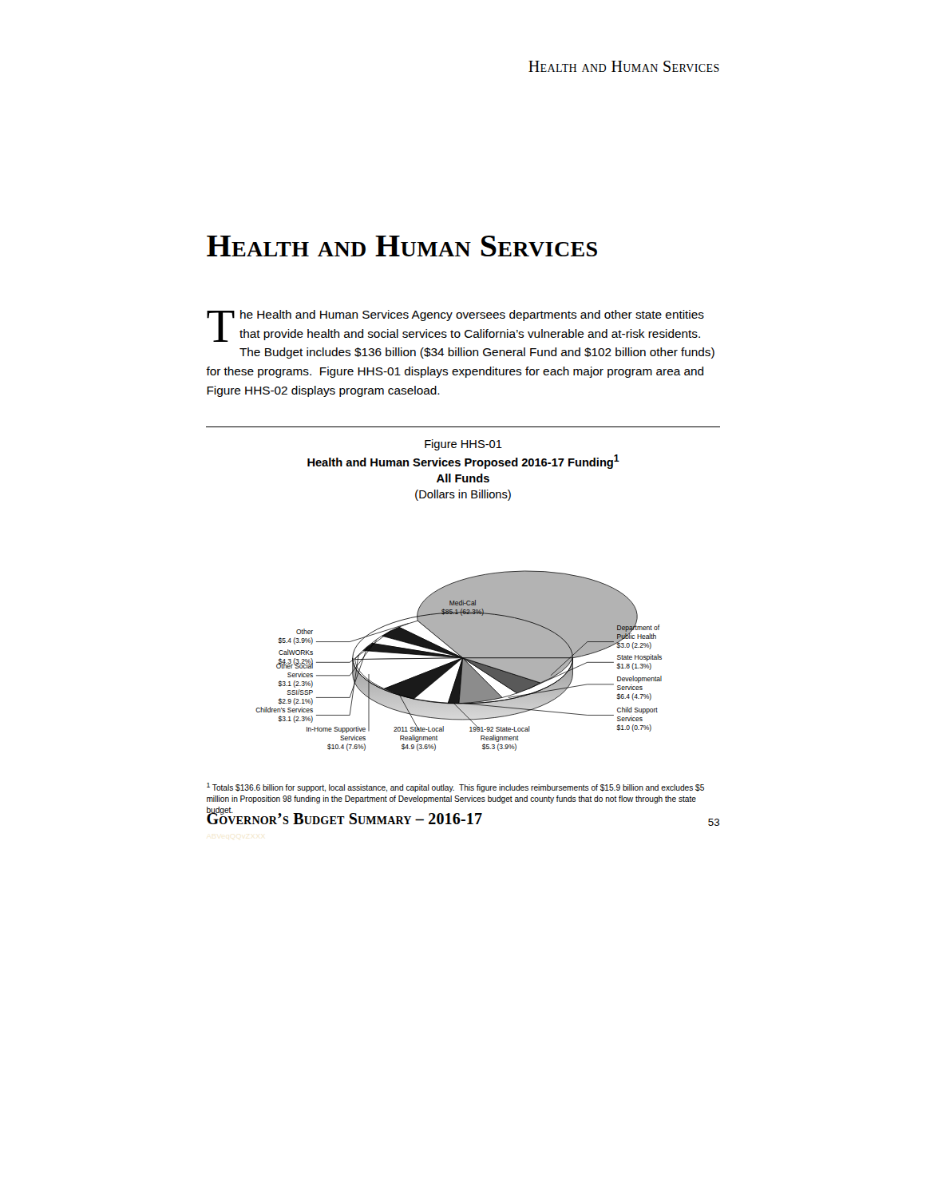Health and Human Services
Health and Human Services
The Health and Human Services Agency oversees departments and other state entities that provide health and social services to California’s vulnerable and at-risk residents. The Budget includes $136 billion ($34 billion General Fund and $102 billion other funds) for these programs. Figure HHS-01 displays expenditures for each major program area and Figure HHS-02 displays program caseload.
Figure HHS-01
Health and Human Services Proposed 2016-17 Funding1
All Funds
(Dollars in Billions)
Medi-Cal $85.1 (62.3%) Other $5.4 (3.9%) CalWORKs $4.3 (3.2%) Other Social Services $3.1 (2.3%) SSI/SSP $2.9 (2.1%) Children's Services $3.1 (2.3%) In-Home Supportive Services $10.4 (7.6%) 2011 State-Local Realignment $4.9 (3.6%) 1991-92 State-Local Realignment $5.3 (3.9%) Department of Public Health $3.0 (2.2%) State Hospitals $1.8 (1.3%) Developmental Services $6.4 (4.7%) Child Support Services $1.0 (0.7%)
1 Totals $136.6 billion for support, local assistance, and capital outlay. This figure includes reimbursements of $15.9 billion and excludes $5 million in Proposition 98 funding in the Department of Developmental Services budget and county funds that do not flow through the state budget.
Governor’s Budget Summary – 2016-17
53
ABVeqQQvZXXX